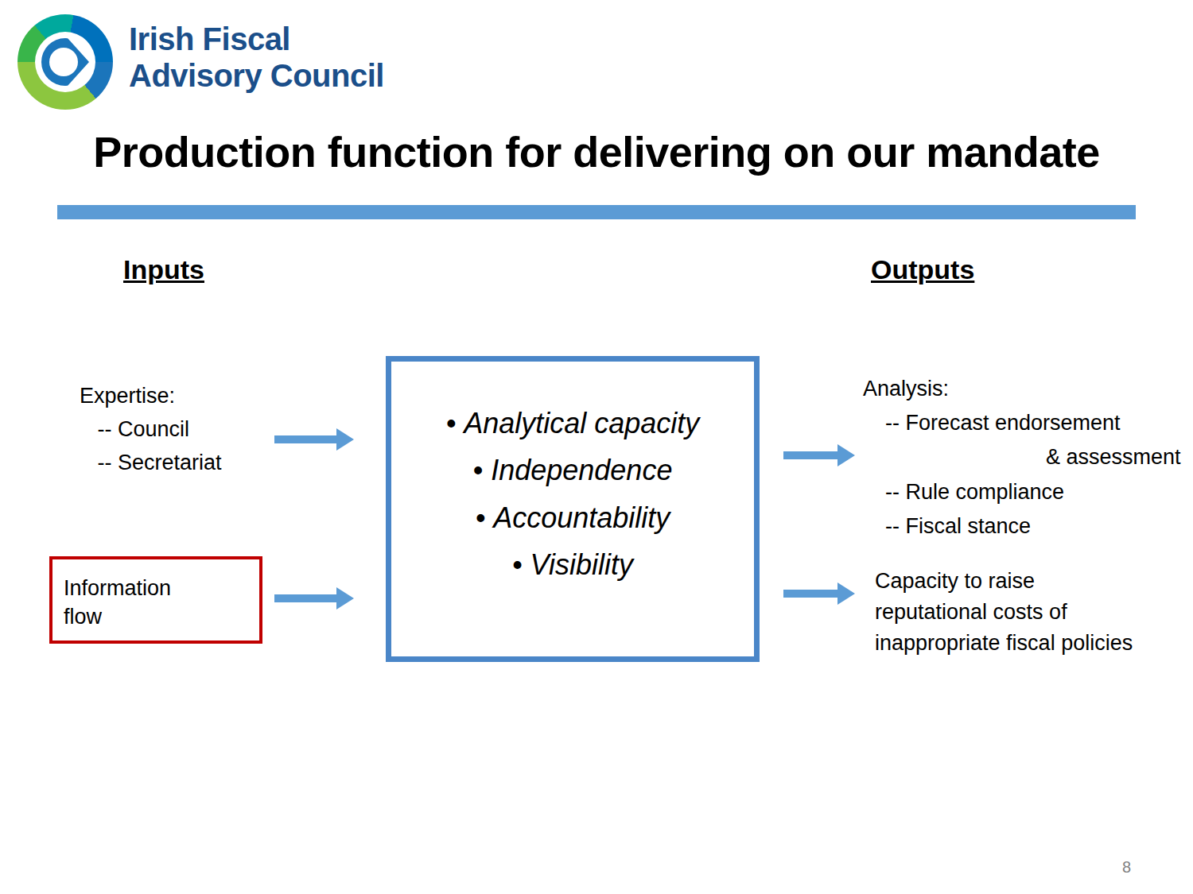Irish Fiscal
Advisory Council
Production function for delivering on our mandate
Inputs
Outputs
Expertise:
-- Council
-- Secretariat
Information
flow
Analytical capacity
Independence
Accountability
Visibility
Analysis:
-- Forecast endorsement
& assessment
-- Rule compliance
-- Fiscal stance
Capacity to raise reputational costs of inappropriate fiscal policies
8